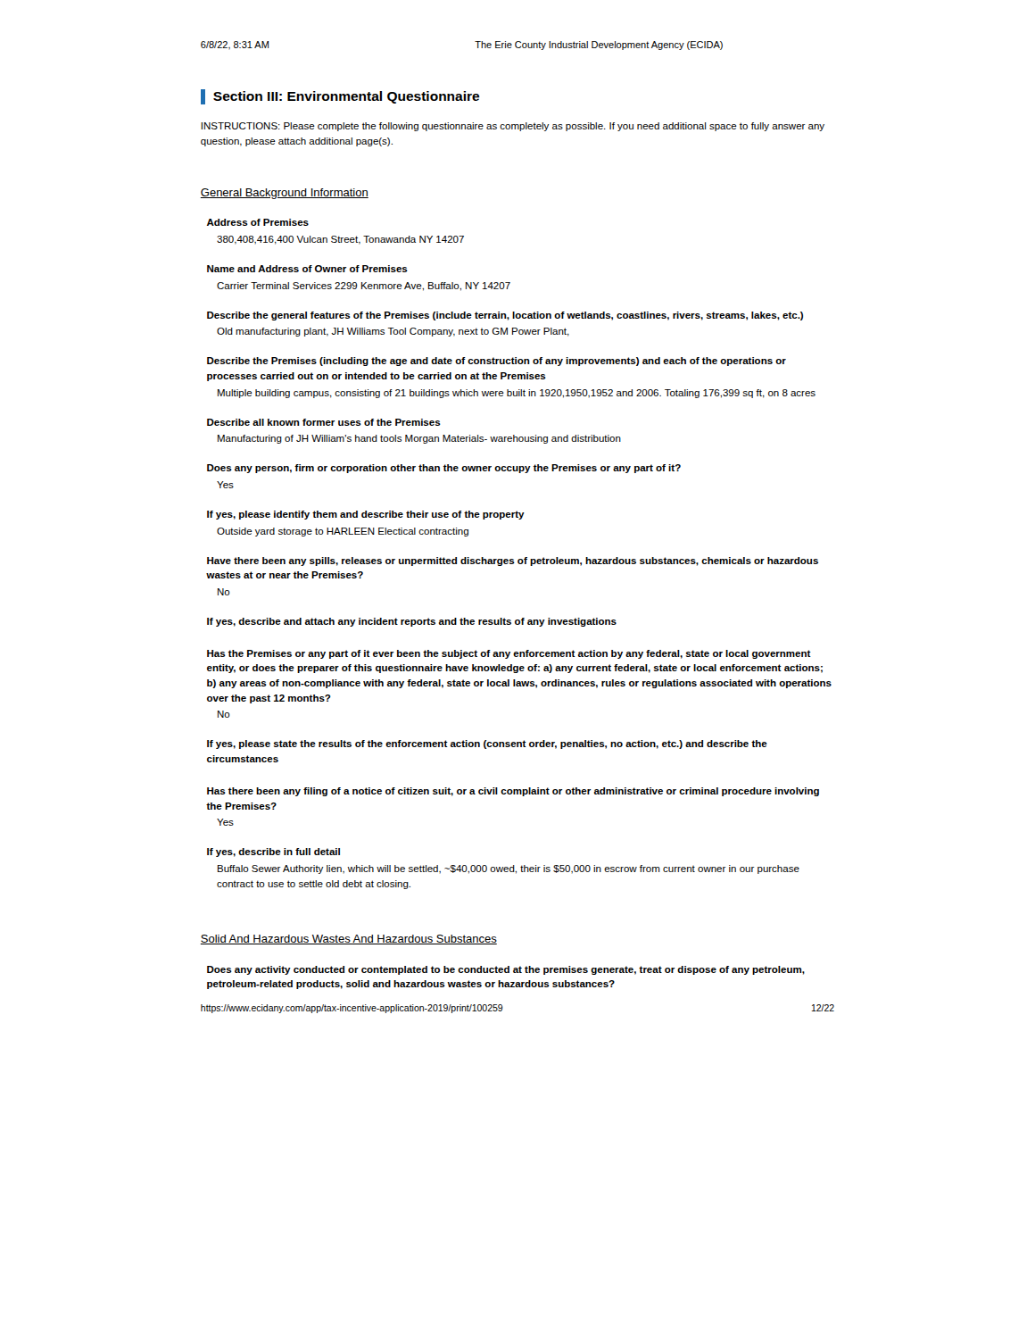6/8/22, 8:31 AM
The Erie County Industrial Development Agency (ECIDA)
Section III: Environmental Questionnaire
INSTRUCTIONS: Please complete the following questionnaire as completely as possible. If you need additional space to fully answer any question, please attach additional page(s).
General Background Information
Address of Premises
380,408,416,400 Vulcan Street, Tonawanda NY 14207
Name and Address of Owner of Premises
Carrier Terminal Services 2299 Kenmore Ave, Buffalo, NY 14207
Describe the general features of the Premises (include terrain, location of wetlands, coastlines, rivers, streams, lakes, etc.)
Old manufacturing plant, JH Williams Tool Company, next to GM Power Plant,
Describe the Premises (including the age and date of construction of any improvements) and each of the operations or processes carried out on or intended to be carried on at the Premises
Multiple building campus, consisting of 21 buildings which were built in 1920,1950,1952 and 2006. Totaling 176,399 sq ft, on 8 acres
Describe all known former uses of the Premises
Manufacturing of JH William's hand tools Morgan Materials- warehousing and distribution
Does any person, firm or corporation other than the owner occupy the Premises or any part of it?
Yes
If yes, please identify them and describe their use of the property
Outside yard storage to HARLEEN Electical contracting
Have there been any spills, releases or unpermitted discharges of petroleum, hazardous substances, chemicals or hazardous wastes at or near the Premises?
No
If yes, describe and attach any incident reports and the results of any investigations
Has the Premises or any part of it ever been the subject of any enforcement action by any federal, state or local government entity, or does the preparer of this questionnaire have knowledge of: a) any current federal, state or local enforcement actions; b) any areas of non-compliance with any federal, state or local laws, ordinances, rules or regulations associated with operations over the past 12 months?
No
If yes, please state the results of the enforcement action (consent order, penalties, no action, etc.) and describe the circumstances
Has there been any filing of a notice of citizen suit, or a civil complaint or other administrative or criminal procedure involving the Premises?
Yes
If yes, describe in full detail
Buffalo Sewer Authority lien, which will be settled, ~$40,000 owed, their is $50,000 in escrow from current owner in our purchase contract to use to settle old debt at closing.
Solid And Hazardous Wastes And Hazardous Substances
Does any activity conducted or contemplated to be conducted at the premises generate, treat or dispose of any petroleum, petroleum-related products, solid and hazardous wastes or hazardous substances?
https://www.ecidany.com/app/tax-incentive-application-2019/print/100259
12/22